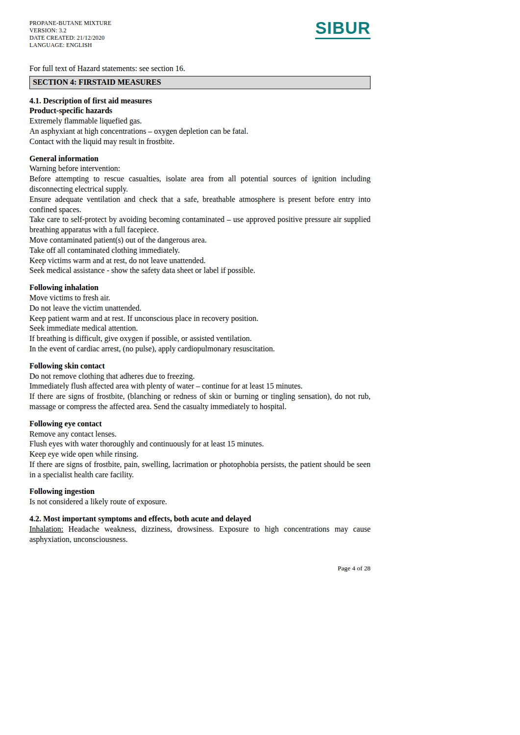Propane-Butane Mixture
Version: 3.2
Date created: 21/12/2020
Language: English
SIBUR
For full text of Hazard statements: see section 16.
SECTION 4: FIRSTAID MEASURES
4.1. Description of first aid measures
Product-specific hazards
Extremely flammable liquefied gas.
An asphyxiant at high concentrations – oxygen depletion can be fatal.
Contact with the liquid may result in frostbite.
General information
Warning before intervention:
Before attempting to rescue casualties, isolate area from all potential sources of ignition including disconnecting electrical supply.
Ensure adequate ventilation and check that a safe, breathable atmosphere is present before entry into confined spaces.
Take care to self-protect by avoiding becoming contaminated – use approved positive pressure air supplied breathing apparatus with a full facepiece.
Move contaminated patient(s) out of the dangerous area.
Take off all contaminated clothing immediately.
Keep victims warm and at rest, do not leave unattended.
Seek medical assistance - show the safety data sheet or label if possible.
Following inhalation
Move victims to fresh air.
Do not leave the victim unattended.
Keep patient warm and at rest. If unconscious place in recovery position.
Seek immediate medical attention.
If breathing is difficult, give oxygen if possible, or assisted ventilation.
In the event of cardiac arrest, (no pulse), apply cardiopulmonary resuscitation.
Following skin contact
Do not remove clothing that adheres due to freezing.
Immediately flush affected area with plenty of water – continue for at least 15 minutes.
If there are signs of frostbite, (blanching or redness of skin or burning or tingling sensation), do not rub, massage or compress the affected area. Send the casualty immediately to hospital.
Following eye contact
Remove any contact lenses.
Flush eyes with water thoroughly and continuously for at least 15 minutes.
Keep eye wide open while rinsing.
If there are signs of frostbite, pain, swelling, lacrimation or photophobia persists, the patient should be seen in a specialist health care facility.
Following ingestion
Is not considered a likely route of exposure.
4.2. Most important symptoms and effects, both acute and delayed
Inhalation: Headache weakness, dizziness, drowsiness. Exposure to high concentrations may cause asphyxiation, unconsciousness.
Page 4 of 28